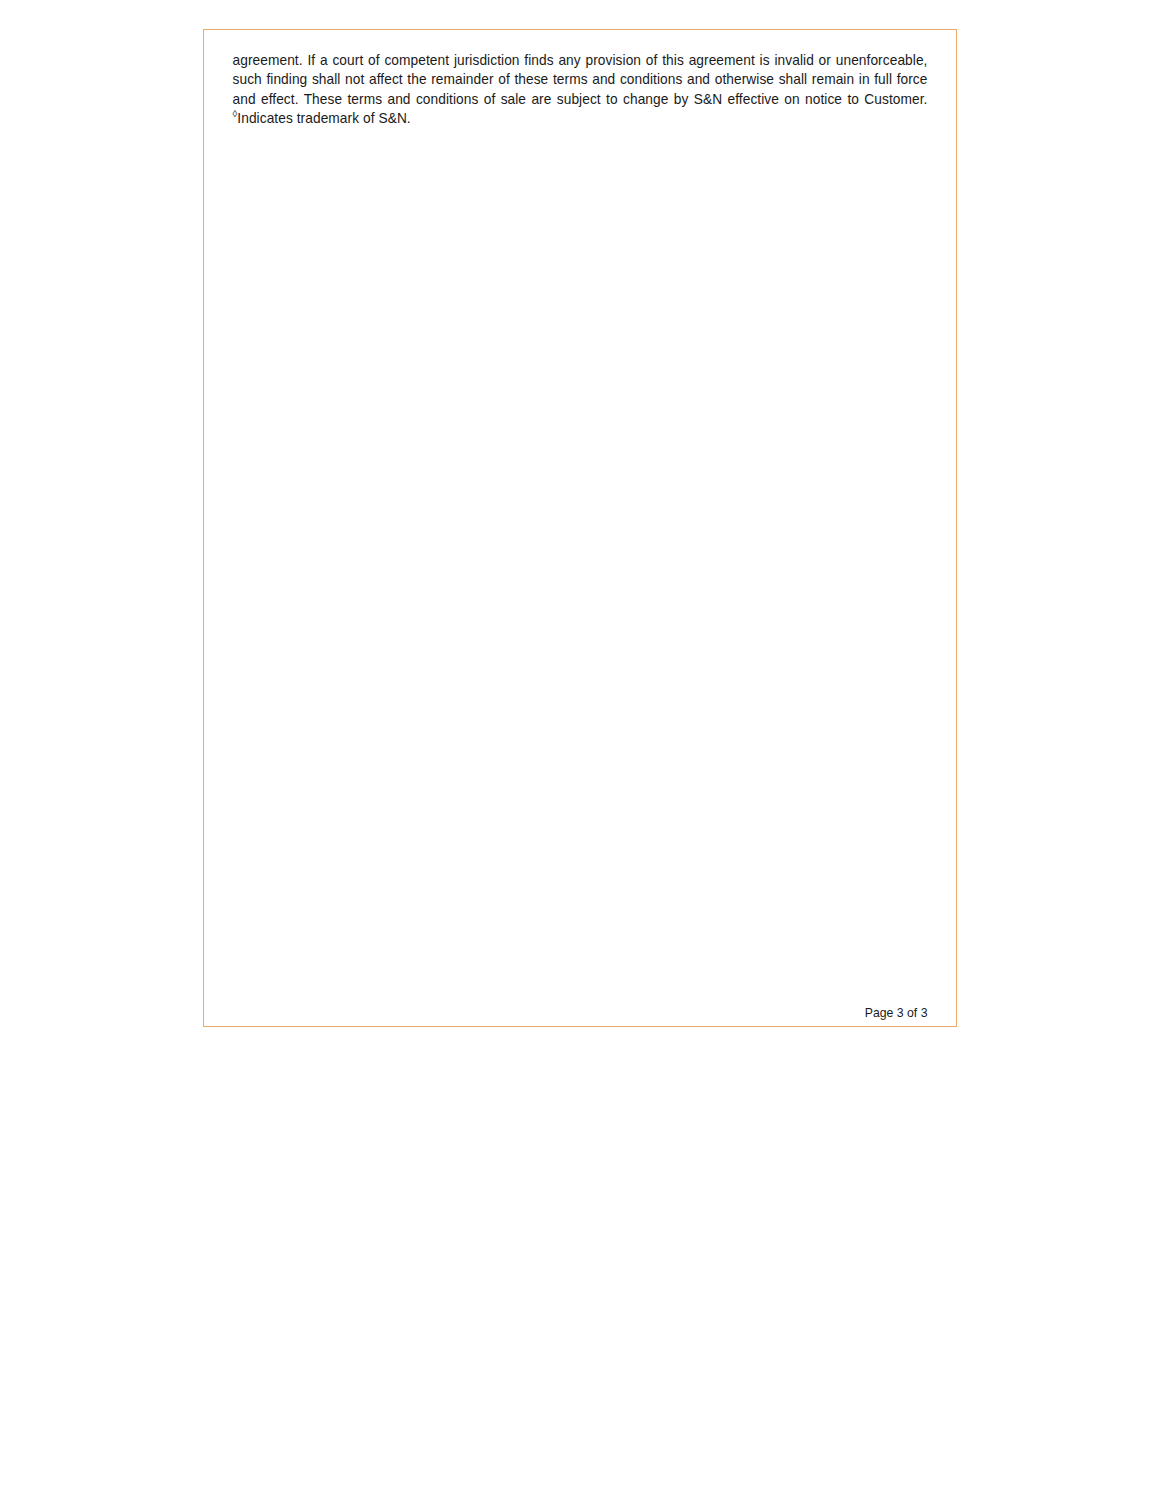agreement. If a court of competent jurisdiction finds any provision of this agreement is invalid or unenforceable, such finding shall not affect the remainder of these terms and conditions and otherwise shall remain in full force and effect. These terms and conditions of sale are subject to change by S&N effective on notice to Customer. ◊Indicates trademark of S&N.
Page 3 of 3